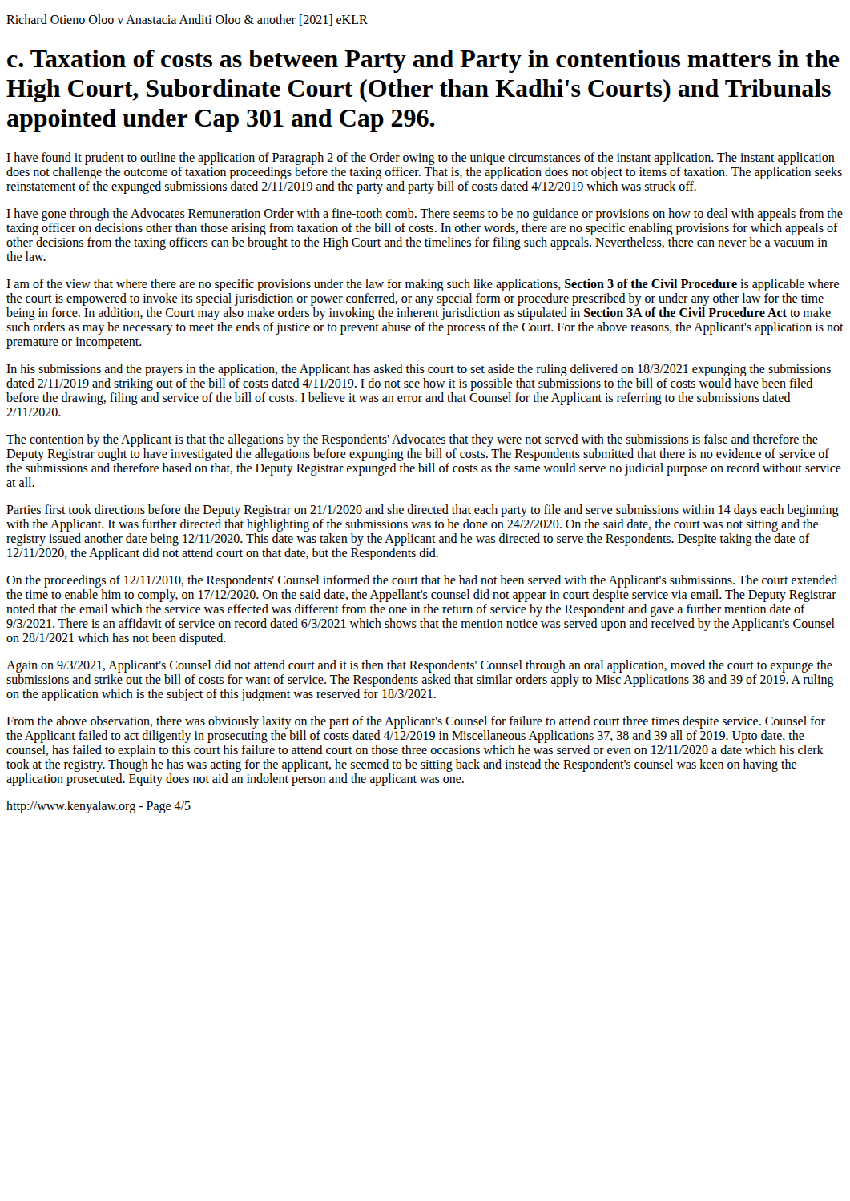Richard Otieno Oloo v Anastacia Anditi Oloo & another [2021] eKLR
c. Taxation of costs as between Party and Party in contentious matters in the High Court, Subordinate Court (Other than Kadhi's Courts) and Tribunals appointed under Cap 301 and Cap 296.
I have found it prudent to outline the application of Paragraph 2 of the Order owing to the unique circumstances of the instant application. The instant application does not challenge the outcome of taxation proceedings before the taxing officer. That is, the application does not object to items of taxation. The application seeks reinstatement of the expunged submissions dated 2/11/2019 and the party and party bill of costs dated 4/12/2019 which was struck off.
I have gone through the Advocates Remuneration Order with a fine-tooth comb. There seems to be no guidance or provisions on how to deal with appeals from the taxing officer on decisions other than those arising from taxation of the bill of costs. In other words, there are no specific enabling provisions for which appeals of other decisions from the taxing officers can be brought to the High Court and the timelines for filing such appeals. Nevertheless, there can never be a vacuum in the law.
I am of the view that where there are no specific provisions under the law for making such like applications, Section 3 of the Civil Procedure is applicable where the court is empowered to invoke its special jurisdiction or power conferred, or any special form or procedure prescribed by or under any other law for the time being in force. In addition, the Court may also make orders by invoking the inherent jurisdiction as stipulated in Section 3A of the Civil Procedure Act to make such orders as may be necessary to meet the ends of justice or to prevent abuse of the process of the Court. For the above reasons, the Applicant's application is not premature or incompetent.
In his submissions and the prayers in the application, the Applicant has asked this court to set aside the ruling delivered on 18/3/2021 expunging the submissions dated 2/11/2019 and striking out of the bill of costs dated 4/11/2019. I do not see how it is possible that submissions to the bill of costs would have been filed before the drawing, filing and service of the bill of costs. I believe it was an error and that Counsel for the Applicant is referring to the submissions dated 2/11/2020.
The contention by the Applicant is that the allegations by the Respondents' Advocates that they were not served with the submissions is false and therefore the Deputy Registrar ought to have investigated the allegations before expunging the bill of costs. The Respondents submitted that there is no evidence of service of the submissions and therefore based on that, the Deputy Registrar expunged the bill of costs as the same would serve no judicial purpose on record without service at all.
Parties first took directions before the Deputy Registrar on 21/1/2020 and she directed that each party to file and serve submissions within 14 days each beginning with the Applicant. It was further directed that highlighting of the submissions was to be done on 24/2/2020. On the said date, the court was not sitting and the registry issued another date being 12/11/2020. This date was taken by the Applicant and he was directed to serve the Respondents. Despite taking the date of 12/11/2020, the Applicant did not attend court on that date, but the Respondents did.
On the proceedings of 12/11/2010, the Respondents' Counsel informed the court that he had not been served with the Applicant's submissions. The court extended the time to enable him to comply, on 17/12/2020. On the said date, the Appellant's counsel did not appear in court despite service via email. The Deputy Registrar noted that the email which the service was effected was different from the one in the return of service by the Respondent and gave a further mention date of 9/3/2021. There is an affidavit of service on record dated 6/3/2021 which shows that the mention notice was served upon and received by the Applicant's Counsel on 28/1/2021 which has not been disputed.
Again on 9/3/2021, Applicant's Counsel did not attend court and it is then that Respondents' Counsel through an oral application, moved the court to expunge the submissions and strike out the bill of costs for want of service. The Respondents asked that similar orders apply to Misc Applications 38 and 39 of 2019. A ruling on the application which is the subject of this judgment was reserved for 18/3/2021.
From the above observation, there was obviously laxity on the part of the Applicant's Counsel for failure to attend court three times despite service. Counsel for the Applicant failed to act diligently in prosecuting the bill of costs dated 4/12/2019 in Miscellaneous Applications 37, 38 and 39 all of 2019. Upto date, the counsel, has failed to explain to this court his failure to attend court on those three occasions which he was served or even on 12/11/2020 a date which his clerk took at the registry. Though he has was acting for the applicant, he seemed to be sitting back and instead the Respondent's counsel was keen on having the application prosecuted. Equity does not aid an indolent person and the applicant was one.
http://www.kenyalaw.org - Page 4/5